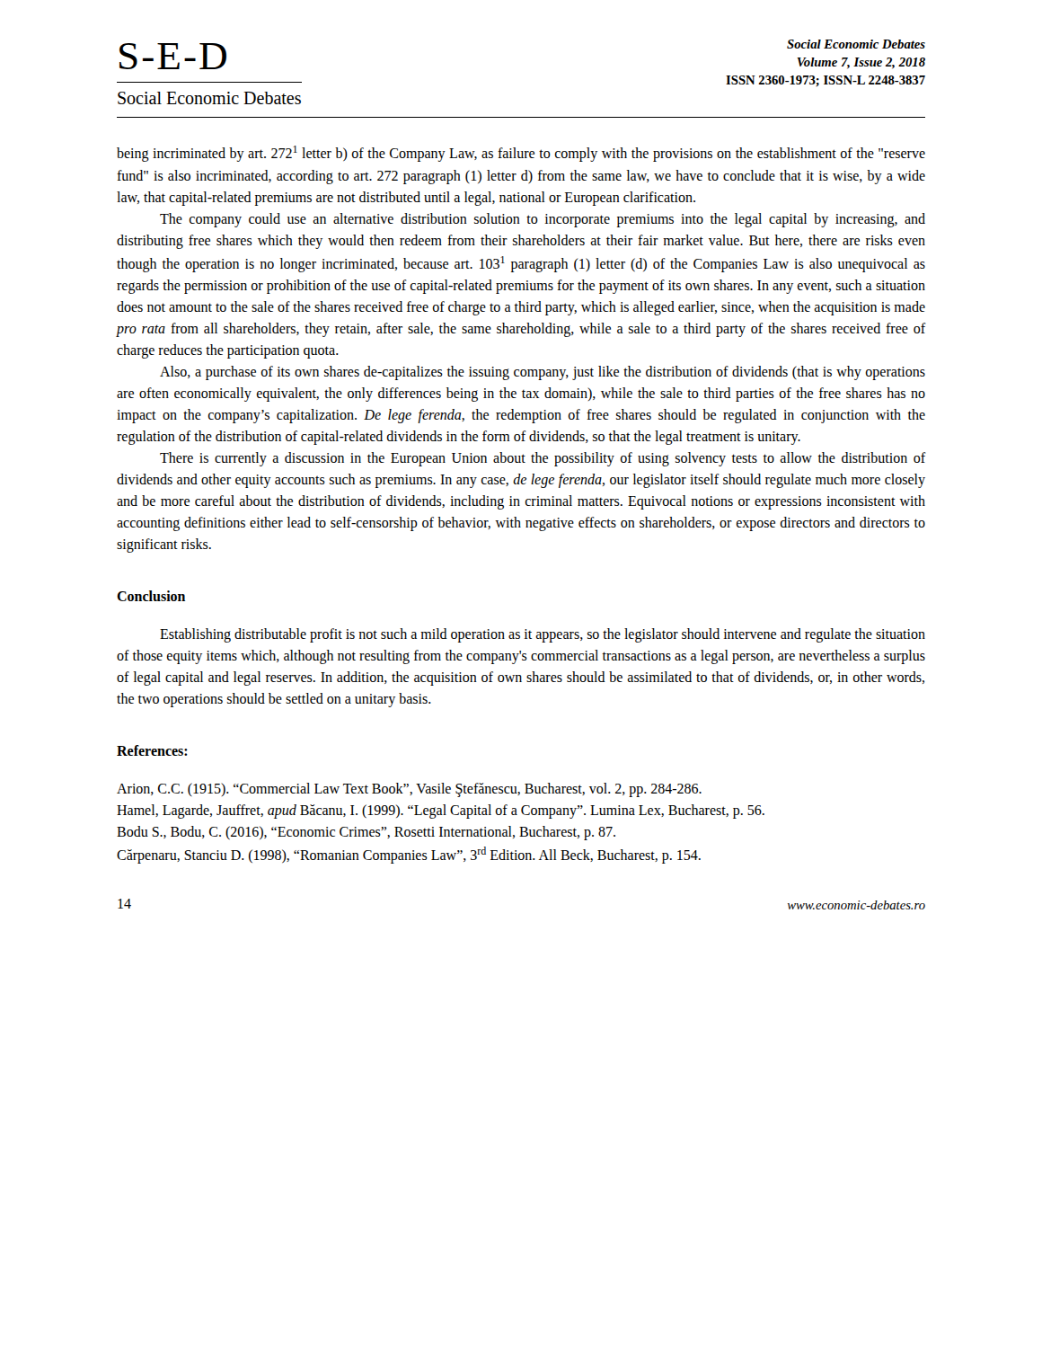S-E-D
Social Economic Debates
Social Economic Debates
Volume 7, Issue 2, 2018
ISSN 2360-1973; ISSN-L 2248-3837
being incriminated by art. 2721 letter b) of the Company Law, as failure to comply with the provisions on the establishment of the "reserve fund" is also incriminated, according to art. 272 paragraph (1) letter d) from the same law, we have to conclude that it is wise, by a wide law, that capital-related premiums are not distributed until a legal, national or European clarification.
The company could use an alternative distribution solution to incorporate premiums into the legal capital by increasing, and distributing free shares which they would then redeem from their shareholders at their fair market value. But here, there are risks even though the operation is no longer incriminated, because art. 1031 paragraph (1) letter (d) of the Companies Law is also unequivocal as regards the permission or prohibition of the use of capital-related premiums for the payment of its own shares. In any event, such a situation does not amount to the sale of the shares received free of charge to a third party, which is alleged earlier, since, when the acquisition is made pro rata from all shareholders, they retain, after sale, the same shareholding, while a sale to a third party of the shares received free of charge reduces the participation quota.
Also, a purchase of its own shares de-capitalizes the issuing company, just like the distribution of dividends (that is why operations are often economically equivalent, the only differences being in the tax domain), while the sale to third parties of the free shares has no impact on the company’s capitalization. De lege ferenda, the redemption of free shares should be regulated in conjunction with the regulation of the distribution of capital-related dividends in the form of dividends, so that the legal treatment is unitary.
There is currently a discussion in the European Union about the possibility of using solvency tests to allow the distribution of dividends and other equity accounts such as premiums. In any case, de lege ferenda, our legislator itself should regulate much more closely and be more careful about the distribution of dividends, including in criminal matters. Equivocal notions or expressions inconsistent with accounting definitions either lead to self-censorship of behavior, with negative effects on shareholders, or expose directors and directors to significant risks.
Conclusion
Establishing distributable profit is not such a mild operation as it appears, so the legislator should intervene and regulate the situation of those equity items which, although not resulting from the company's commercial transactions as a legal person, are nevertheless a surplus of legal capital and legal reserves. In addition, the acquisition of own shares should be assimilated to that of dividends, or, in other words, the two operations should be settled on a unitary basis.
References:
Arion, C.C. (1915). “Commercial Law Text Book”, Vasile Ştefănescu, Bucharest, vol. 2, pp. 284-286.
Hamel, Lagarde, Jauffret, apud Băcanu, I. (1999). “Legal Capital of a Company”. Lumina Lex, Bucharest, p. 56.
Bodu S., Bodu, C. (2016), “Economic Crimes”, Rosetti International, Bucharest, p. 87.
Cărpenaru, Stanciu D. (1998), “Romanian Companies Law”, 3rd Edition. All Beck, Bucharest, p. 154.
14
www.economic-debates.ro